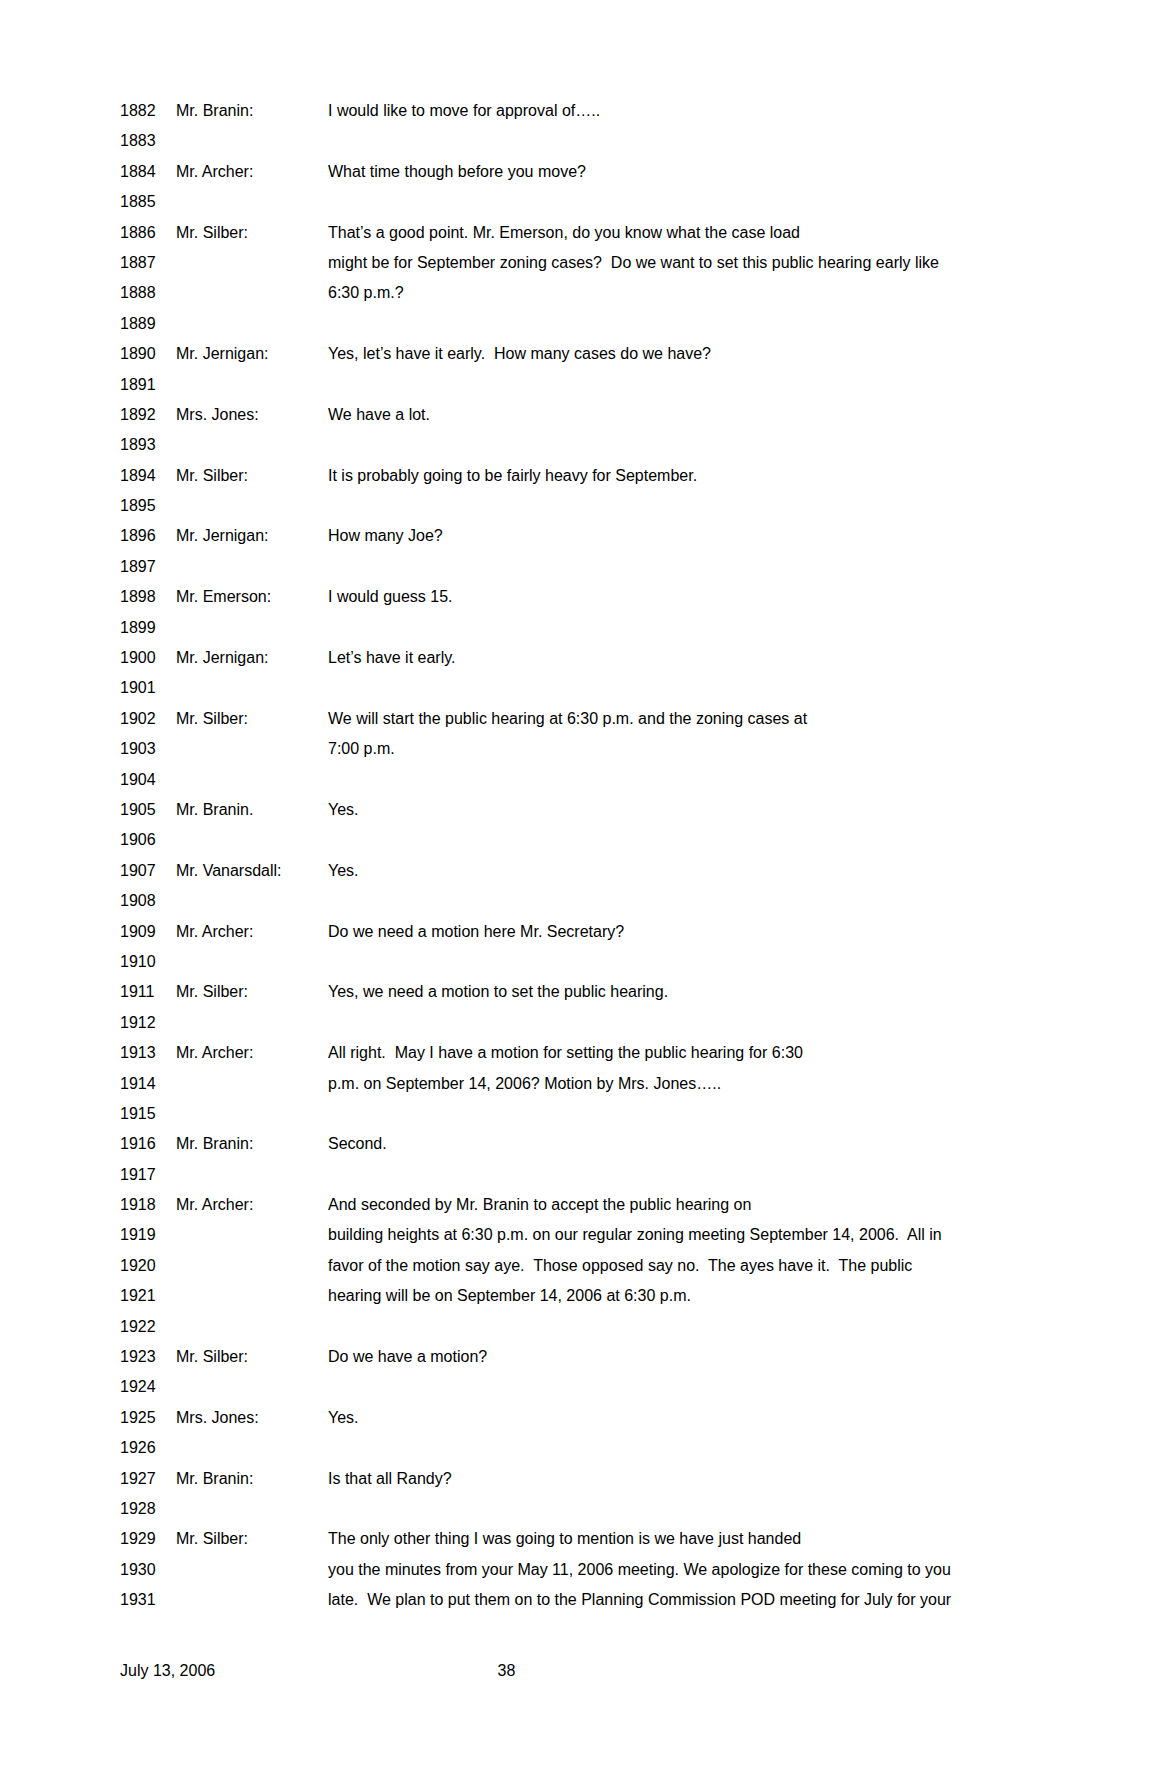| 1882 | Mr. Branin: | I would like to move for approval of….. |
| 1883 | | |
| 1884 | Mr. Archer: | What time though before you move? |
| 1885 | | |
| 1886 | Mr. Silber: | That’s a good point. Mr. Emerson, do you know what the case load |
| 1887 | | might be for September zoning cases? Do we want to set this public hearing early like |
| 1888 | | 6:30 p.m.? |
| 1889 | | |
| 1890 | Mr. Jernigan: | Yes, let’s have it early. How many cases do we have? |
| 1891 | | |
| 1892 | Mrs. Jones: | We have a lot. |
| 1893 | | |
| 1894 | Mr. Silber: | It is probably going to be fairly heavy for September. |
| 1895 | | |
| 1896 | Mr. Jernigan: | How many Joe? |
| 1897 | | |
| 1898 | Mr. Emerson: | I would guess 15. |
| 1899 | | |
| 1900 | Mr. Jernigan: | Let’s have it early. |
| 1901 | | |
| 1902 | Mr. Silber: | We will start the public hearing at 6:30 p.m. and the zoning cases at |
| 1903 | | 7:00 p.m. |
| 1904 | | |
| 1905 | Mr. Branin. | Yes. |
| 1906 | | |
| 1907 | Mr. Vanarsdall: | Yes. |
| 1908 | | |
| 1909 | Mr. Archer: | Do we need a motion here Mr. Secretary? |
| 1910 | | |
| 1911 | Mr. Silber: | Yes, we need a motion to set the public hearing. |
| 1912 | | |
| 1913 | Mr. Archer: | All right. May I have a motion for setting the public hearing for 6:30 |
| 1914 | | p.m. on September 14, 2006? Motion by Mrs. Jones….. |
| 1915 | | |
| 1916 | Mr. Branin: | Second. |
| 1917 | | |
| 1918 | Mr. Archer: | And seconded by Mr. Branin to accept the public hearing on |
| 1919 | | building heights at 6:30 p.m. on our regular zoning meeting September 14, 2006. All in |
| 1920 | | favor of the motion say aye. Those opposed say no. The ayes have it. The public |
| 1921 | | hearing will be on September 14, 2006 at 6:30 p.m. |
| 1922 | | |
| 1923 | Mr. Silber: | Do we have a motion? |
| 1924 | | |
| 1925 | Mrs. Jones: | Yes. |
| 1926 | | |
| 1927 | Mr. Branin: | Is that all Randy? |
| 1928 | | |
| 1929 | Mr. Silber: | The only other thing I was going to mention is we have just handed |
| 1930 | | you the minutes from your May 11, 2006 meeting. We apologize for these coming to you |
| 1931 | | late. We plan to put them on to the Planning Commission POD meeting for July for your |
| July 13, 2006 | 38 |